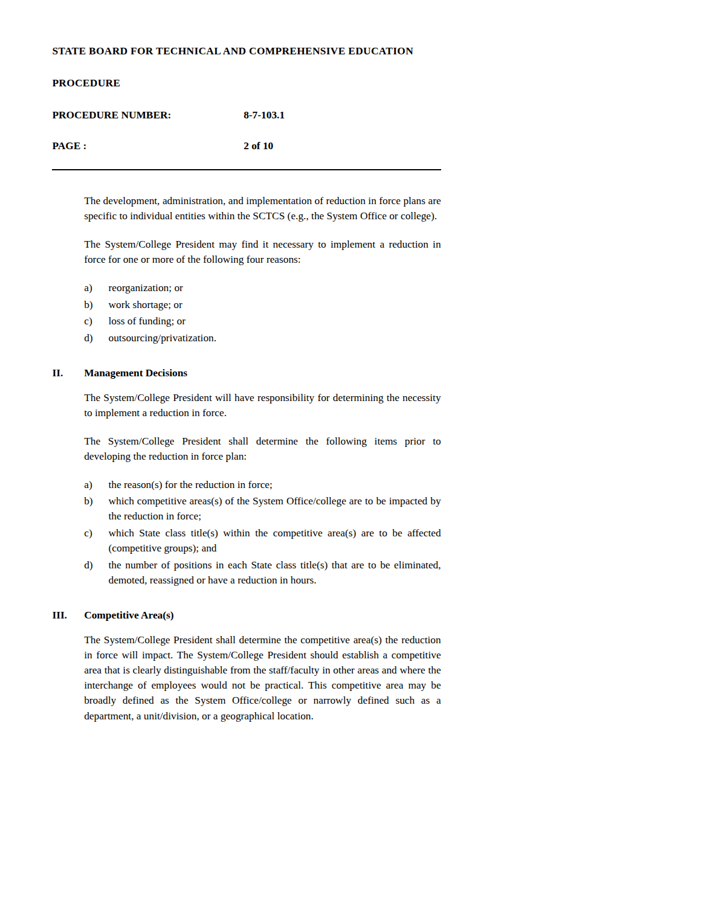STATE BOARD FOR TECHNICAL AND COMPREHENSIVE EDUCATION
PROCEDURE
PROCEDURE NUMBER: 8-7-103.1
PAGE : 2 of 10
The development, administration, and implementation of reduction in force plans are specific to individual entities within the SCTCS (e.g., the System Office or college).
The System/College President may find it necessary to implement a reduction in force for one or more of the following four reasons:
a) reorganization; or
b) work shortage; or
c) loss of funding; or
d) outsourcing/privatization.
II. Management Decisions
The System/College President will have responsibility for determining the necessity to implement a reduction in force.
The System/College President shall determine the following items prior to developing the reduction in force plan:
a) the reason(s) for the reduction in force;
b) which competitive areas(s) of the System Office/college are to be impacted by the reduction in force;
c) which State class title(s) within the competitive area(s) are to be affected (competitive groups); and
d) the number of positions in each State class title(s) that are to be eliminated, demoted, reassigned or have a reduction in hours.
III. Competitive Area(s)
The System/College President shall determine the competitive area(s) the reduction in force will impact. The System/College President should establish a competitive area that is clearly distinguishable from the staff/faculty in other areas and where the interchange of employees would not be practical. This competitive area may be broadly defined as the System Office/college or narrowly defined such as a department, a unit/division, or a geographical location.